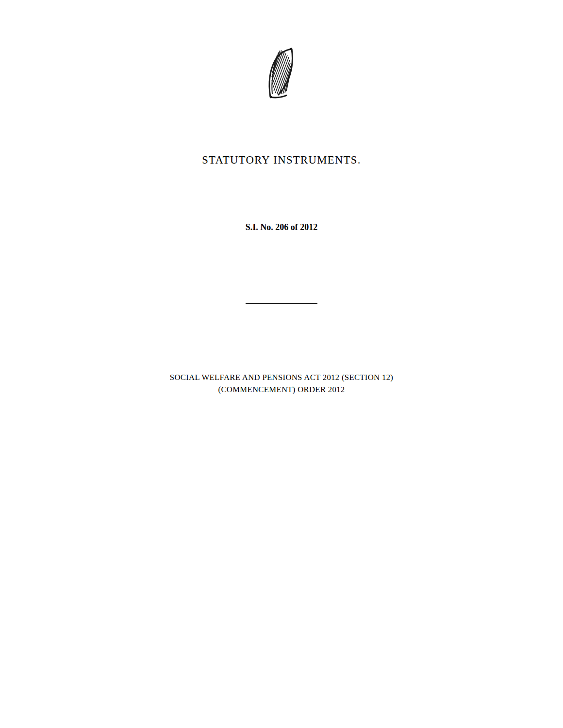STATUTORY INSTRUMENTS.
S.I. No. 206 of 2012
SOCIAL WELFARE AND PENSIONS ACT 2012 (SECTION 12)
(COMMENCEMENT) ORDER 2012